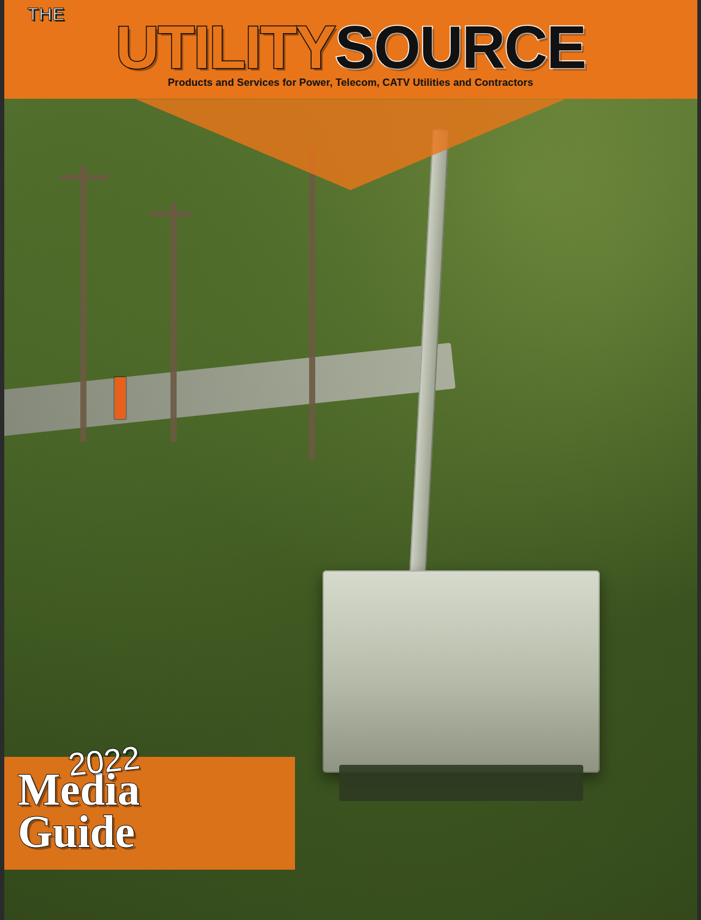THE
UTILITY SOURCE
Products and Services for Power, Telecom, CATV Utilities and Contractors
2022
Media Guide